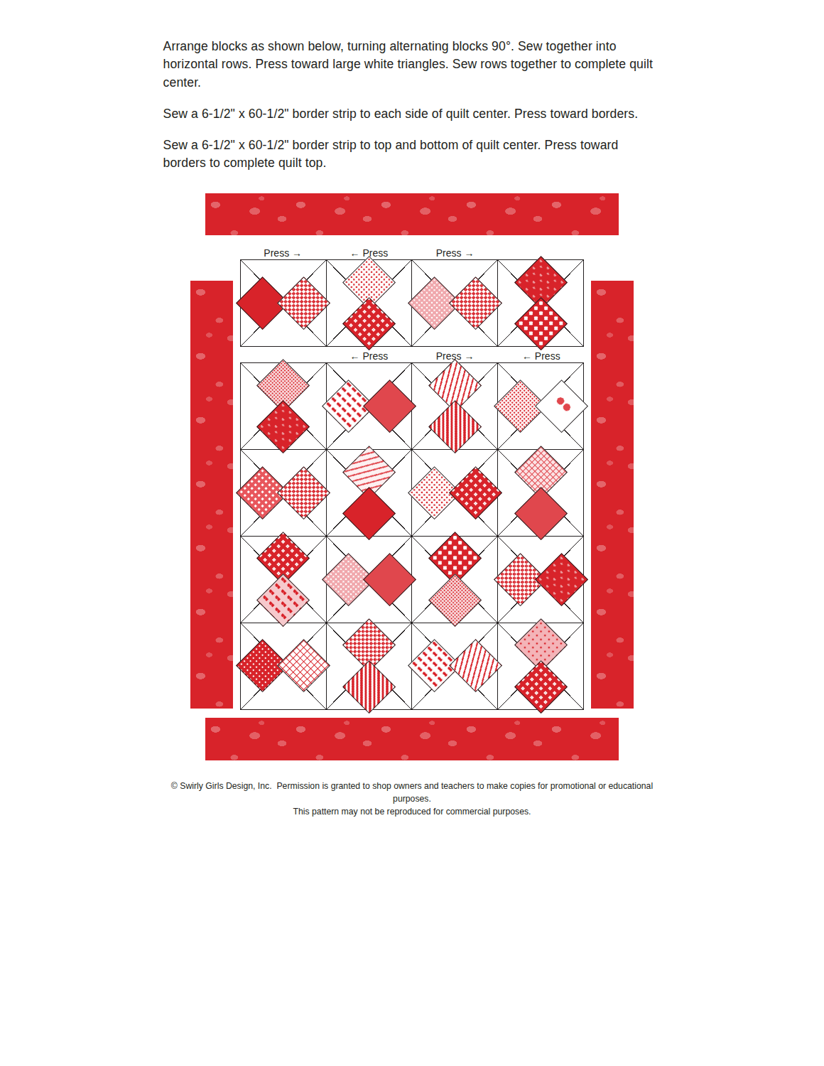Arrange blocks as shown below, turning alternating blocks 90°. Sew together into horizontal rows. Press toward large white triangles. Sew rows together to complete quilt center.
Sew a 6-1/2" x 60-1/2" border strip to each side of quilt center. Press toward borders.
Sew a 6-1/2" x 60-1/2" border strip to top and bottom of quilt center. Press toward borders to complete quilt top.
Press → ← Press Press →
← Press Press → ← Press
© Swirly Girls Design, Inc. Permission is granted to shop owners and teachers to make copies for promotional or educational purposes.
This pattern may not be reproduced for commercial purposes.